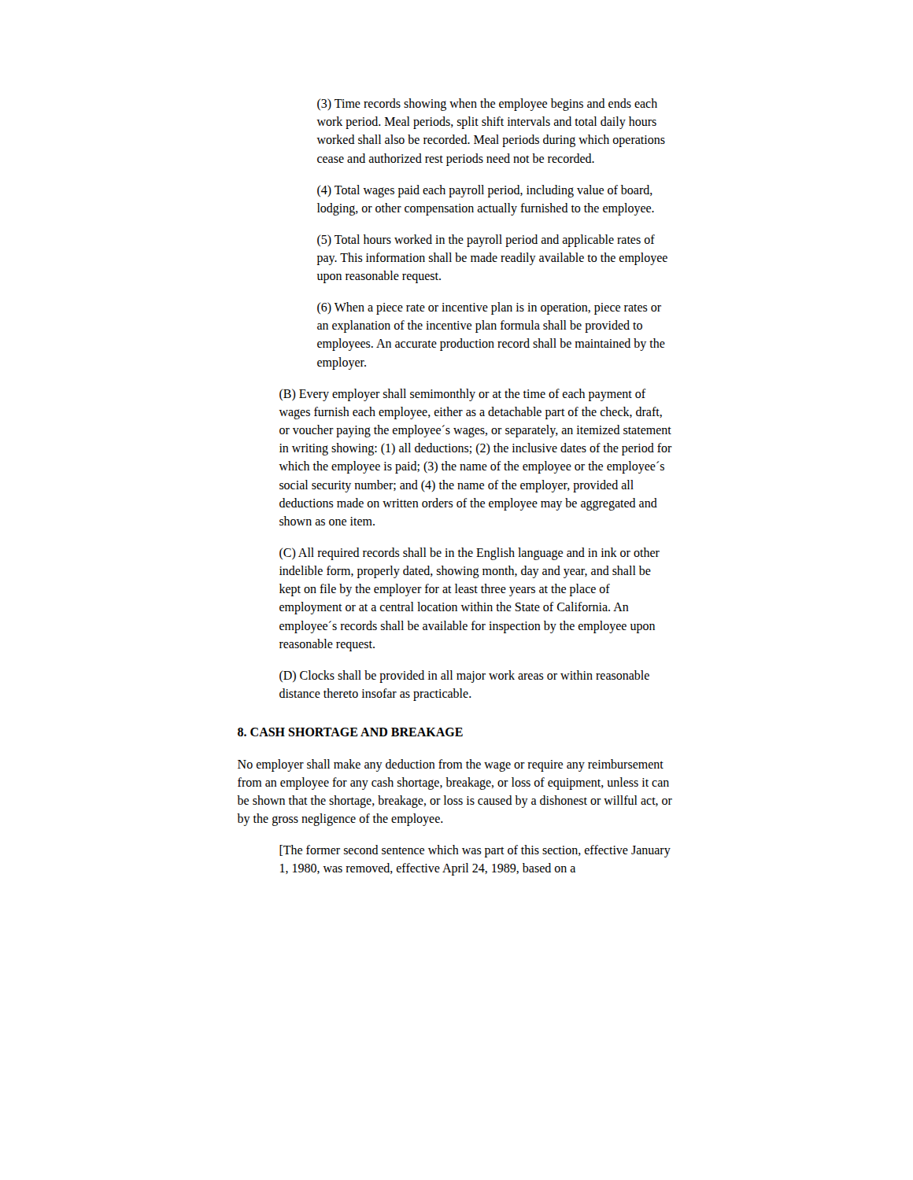(3) Time records showing when the employee begins and ends each work period. Meal periods, split shift intervals and total daily hours worked shall also be recorded. Meal periods during which operations cease and authorized rest periods need not be recorded.
(4) Total wages paid each payroll period, including value of board, lodging, or other compensation actually furnished to the employee.
(5) Total hours worked in the payroll period and applicable rates of pay. This information shall be made readily available to the employee upon reasonable request.
(6) When a piece rate or incentive plan is in operation, piece rates or an explanation of the incentive plan formula shall be provided to employees. An accurate production record shall be maintained by the employer.
(B) Every employer shall semimonthly or at the time of each payment of wages furnish each employee, either as a detachable part of the check, draft, or voucher paying the employee´s wages, or separately, an itemized statement in writing showing: (1) all deductions; (2) the inclusive dates of the period for which the employee is paid; (3) the name of the employee or the employee´s social security number; and (4) the name of the employer, provided all deductions made on written orders of the employee may be aggregated and shown as one item.
(C) All required records shall be in the English language and in ink or other indelible form, properly dated, showing month, day and year, and shall be kept on file by the employer for at least three years at the place of employment or at a central location within the State of California. An employee´s records shall be available for inspection by the employee upon reasonable request.
(D) Clocks shall be provided in all major work areas or within reasonable distance thereto insofar as practicable.
8. CASH SHORTAGE AND BREAKAGE
No employer shall make any deduction from the wage or require any reimbursement from an employee for any cash shortage, breakage, or loss of equipment, unless it can be shown that the shortage, breakage, or loss is caused by a dishonest or willful act, or by the gross negligence of the employee.
[The former second sentence which was part of this section, effective January 1, 1980, was removed, effective April 24, 1989, based on a